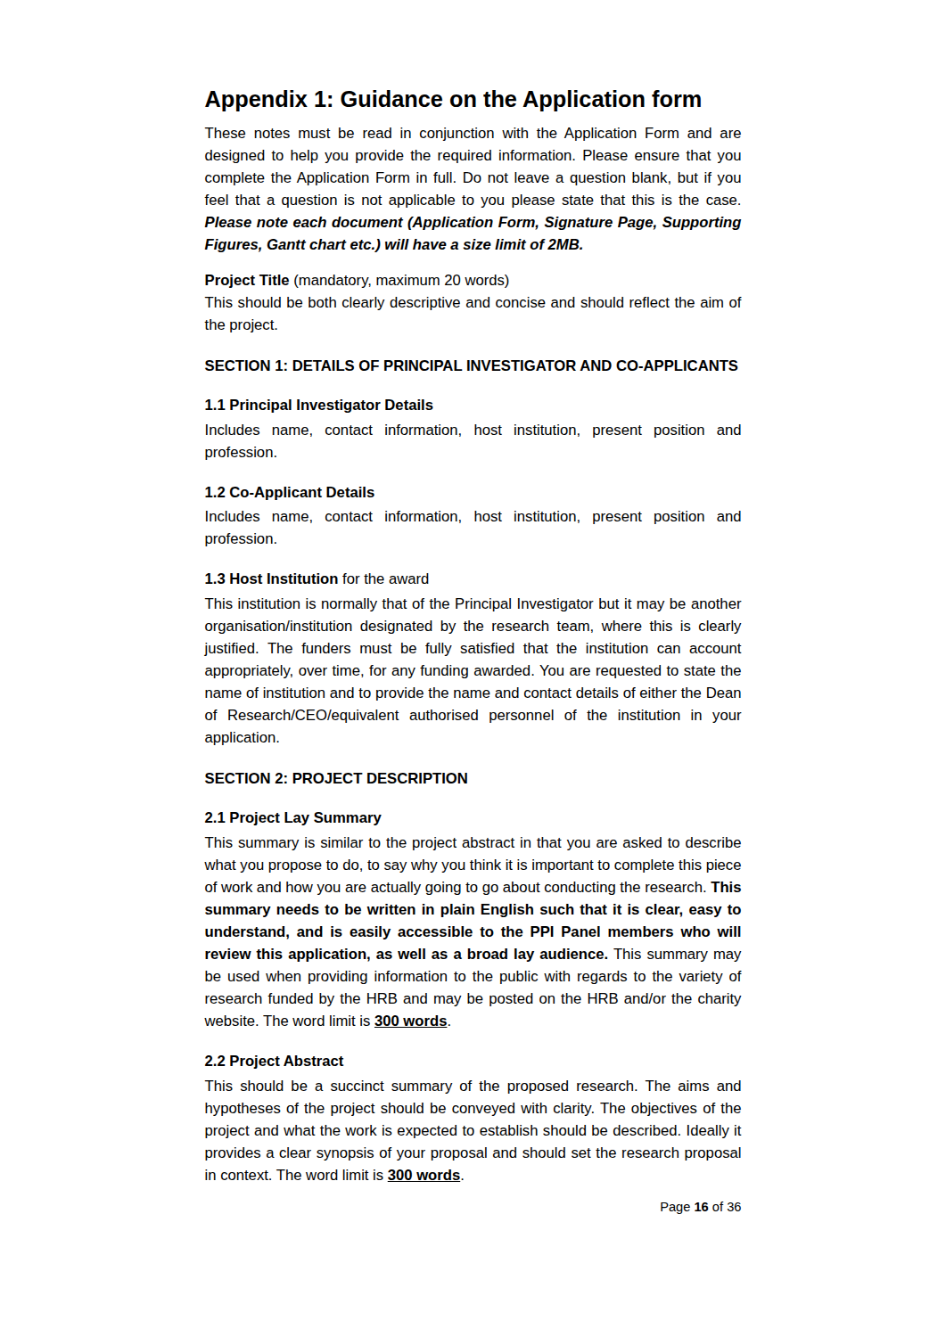Appendix 1: Guidance on the Application form
These notes must be read in conjunction with the Application Form and are designed to help you provide the required information. Please ensure that you complete the Application Form in full. Do not leave a question blank, but if you feel that a question is not applicable to you please state that this is the case. Please note each document (Application Form, Signature Page, Supporting Figures, Gantt chart etc.) will have a size limit of 2MB.
Project Title (mandatory, maximum 20 words)
This should be both clearly descriptive and concise and should reflect the aim of the project.
SECTION 1: DETAILS OF PRINCIPAL INVESTIGATOR AND CO-APPLICANTS
1.1 Principal Investigator Details
Includes name, contact information, host institution, present position and profession.
1.2 Co-Applicant Details
Includes name, contact information, host institution, present position and profession.
1.3 Host Institution for the award
This institution is normally that of the Principal Investigator but it may be another organisation/institution designated by the research team, where this is clearly justified. The funders must be fully satisfied that the institution can account appropriately, over time, for any funding awarded. You are requested to state the name of institution and to provide the name and contact details of either the Dean of Research/CEO/equivalent authorised personnel of the institution in your application.
SECTION 2: PROJECT DESCRIPTION
2.1 Project Lay Summary
This summary is similar to the project abstract in that you are asked to describe what you propose to do, to say why you think it is important to complete this piece of work and how you are actually going to go about conducting the research. This summary needs to be written in plain English such that it is clear, easy to understand, and is easily accessible to the PPI Panel members who will review this application, as well as a broad lay audience. This summary may be used when providing information to the public with regards to the variety of research funded by the HRB and may be posted on the HRB and/or the charity website. The word limit is 300 words.
2.2 Project Abstract
This should be a succinct summary of the proposed research. The aims and hypotheses of the project should be conveyed with clarity. The objectives of the project and what the work is expected to establish should be described. Ideally it provides a clear synopsis of your proposal and should set the research proposal in context. The word limit is 300 words.
Page 16 of 36